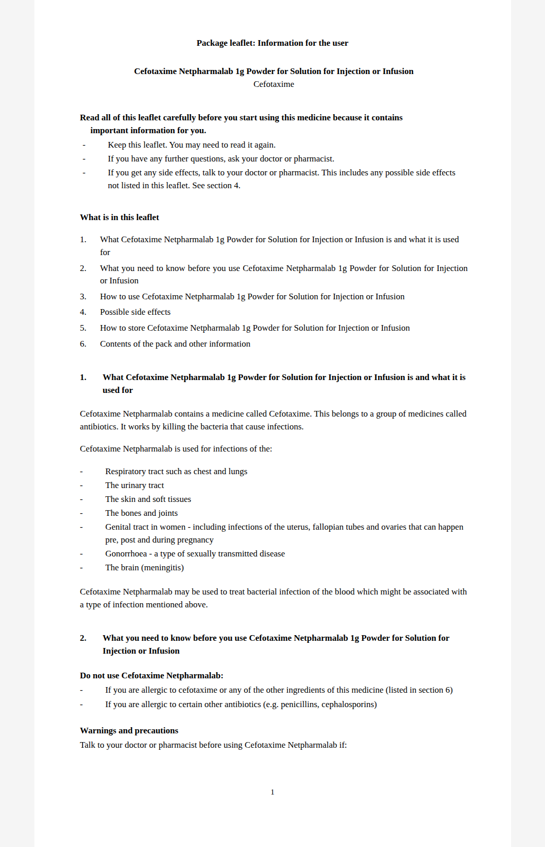Package leaflet: Information for the user
Cefotaxime Netpharmalab 1g Powder for Solution for Injection or Infusion
Cefotaxime
Read all of this leaflet carefully before you start using this medicine because it contains important information for you.
Keep this leaflet. You may need to read it again.
If you have any further questions, ask your doctor or pharmacist.
If you get any side effects, talk to your doctor or pharmacist. This includes any possible side effects not listed in this leaflet. See section 4.
What is in this leaflet
What Cefotaxime Netpharmalab 1g Powder for Solution for Injection or Infusion is and what it is used for
What you need to know before you use Cefotaxime Netpharmalab 1g Powder for Solution for Injection or Infusion
How to use Cefotaxime Netpharmalab 1g Powder for Solution for Injection or Infusion
Possible side effects
How to store Cefotaxime Netpharmalab 1g Powder for Solution for Injection or Infusion
Contents of the pack and other information
1. What Cefotaxime Netpharmalab 1g Powder for Solution for Injection or Infusion is and what it is used for
Cefotaxime Netpharmalab contains a medicine called Cefotaxime. This belongs to a group of medicines called antibiotics. It works by killing the bacteria that cause infections.
Cefotaxime Netpharmalab is used for infections of the:
Respiratory tract such as chest and lungs
The urinary tract
The skin and soft tissues
The bones and joints
Genital tract in women - including infections of the uterus, fallopian tubes and ovaries that can happen pre, post and during pregnancy
Gonorrhoea - a type of sexually transmitted disease
The brain (meningitis)
Cefotaxime Netpharmalab may be used to treat bacterial infection of the blood which might be associated with a type of infection mentioned above.
2. What you need to know before you use Cefotaxime Netpharmalab 1g Powder for Solution for Injection or Infusion
Do not use Cefotaxime Netpharmalab:
If you are allergic to cefotaxime or any of the other ingredients of this medicine (listed in section 6)
If you are allergic to certain other antibiotics (e.g. penicillins, cephalosporins)
Warnings and precautions
Talk to your doctor or pharmacist before using Cefotaxime Netpharmalab if:
1